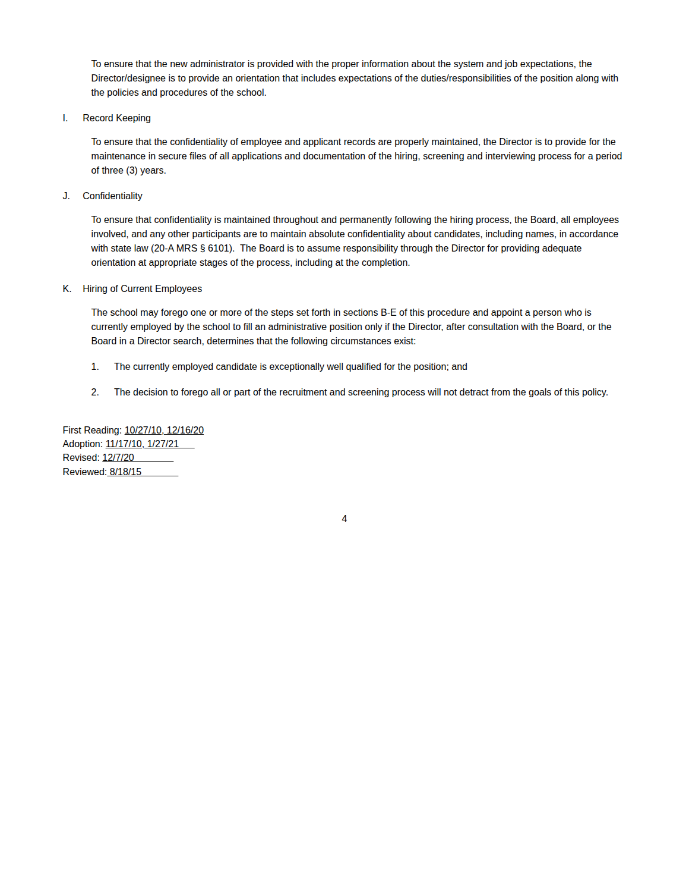To ensure that the new administrator is provided with the proper information about the system and job expectations, the Director/designee is to provide an orientation that includes expectations of the duties/responsibilities of the position along with the policies and procedures of the school.
I. Record Keeping
To ensure that the confidentiality of employee and applicant records are properly maintained, the Director is to provide for the maintenance in secure files of all applications and documentation of the hiring, screening and interviewing process for a period of three (3) years.
J. Confidentiality
To ensure that confidentiality is maintained throughout and permanently following the hiring process, the Board, all employees involved, and any other participants are to maintain absolute confidentiality about candidates, including names, in accordance with state law (20-A MRS § 6101). The Board is to assume responsibility through the Director for providing adequate orientation at appropriate stages of the process, including at the completion.
K. Hiring of Current Employees
The school may forego one or more of the steps set forth in sections B-E of this procedure and appoint a person who is currently employed by the school to fill an administrative position only if the Director, after consultation with the Board, or the Board in a Director search, determines that the following circumstances exist:
The currently employed candidate is exceptionally well qualified for the position; and
The decision to forego all or part of the recruitment and screening process will not detract from the goals of this policy.
First Reading: 10/27/10, 12/16/20
Adoption: 11/17/10, 1/27/21
Revised: 12/7/20
Reviewed: 8/18/15
4